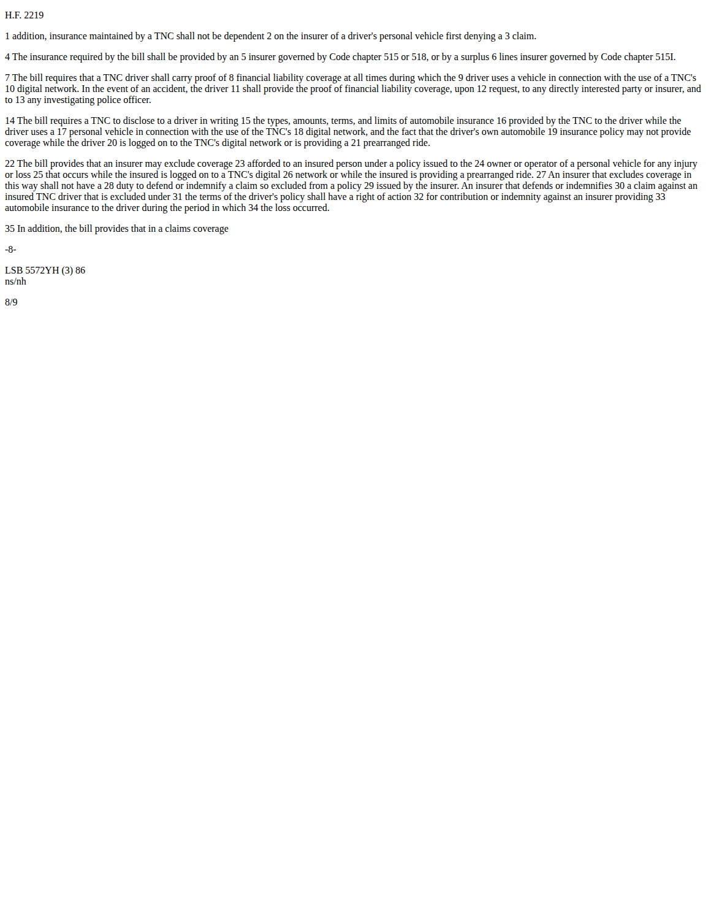H.F. 2219
1 addition, insurance maintained by a TNC shall not be dependent 2 on the insurer of a driver's personal vehicle first denying a 3 claim.
4 The insurance required by the bill shall be provided by an 5 insurer governed by Code chapter 515 or 518, or by a surplus 6 lines insurer governed by Code chapter 515I.
7 The bill requires that a TNC driver shall carry proof of 8 financial liability coverage at all times during which the 9 driver uses a vehicle in connection with the use of a TNC's 10 digital network. In the event of an accident, the driver 11 shall provide the proof of financial liability coverage, upon 12 request, to any directly interested party or insurer, and to 13 any investigating police officer.
14 The bill requires a TNC to disclose to a driver in writing 15 the types, amounts, terms, and limits of automobile insurance 16 provided by the TNC to the driver while the driver uses a 17 personal vehicle in connection with the use of the TNC's 18 digital network, and the fact that the driver's own automobile 19 insurance policy may not provide coverage while the driver 20 is logged on to the TNC's digital network or is providing a 21 prearranged ride.
22 The bill provides that an insurer may exclude coverage 23 afforded to an insured person under a policy issued to the 24 owner or operator of a personal vehicle for any injury or loss 25 that occurs while the insured is logged on to a TNC's digital 26 network or while the insured is providing a prearranged ride. 27 An insurer that excludes coverage in this way shall not have a 28 duty to defend or indemnify a claim so excluded from a policy 29 issued by the insurer. An insurer that defends or indemnifies 30 a claim against an insured TNC driver that is excluded under 31 the terms of the driver's policy shall have a right of action 32 for contribution or indemnity against an insurer providing 33 automobile insurance to the driver during the period in which 34 the loss occurred.
35 In addition, the bill provides that in a claims coverage
-8-
LSB 5572YH (3) 86
ns/nh
8/9